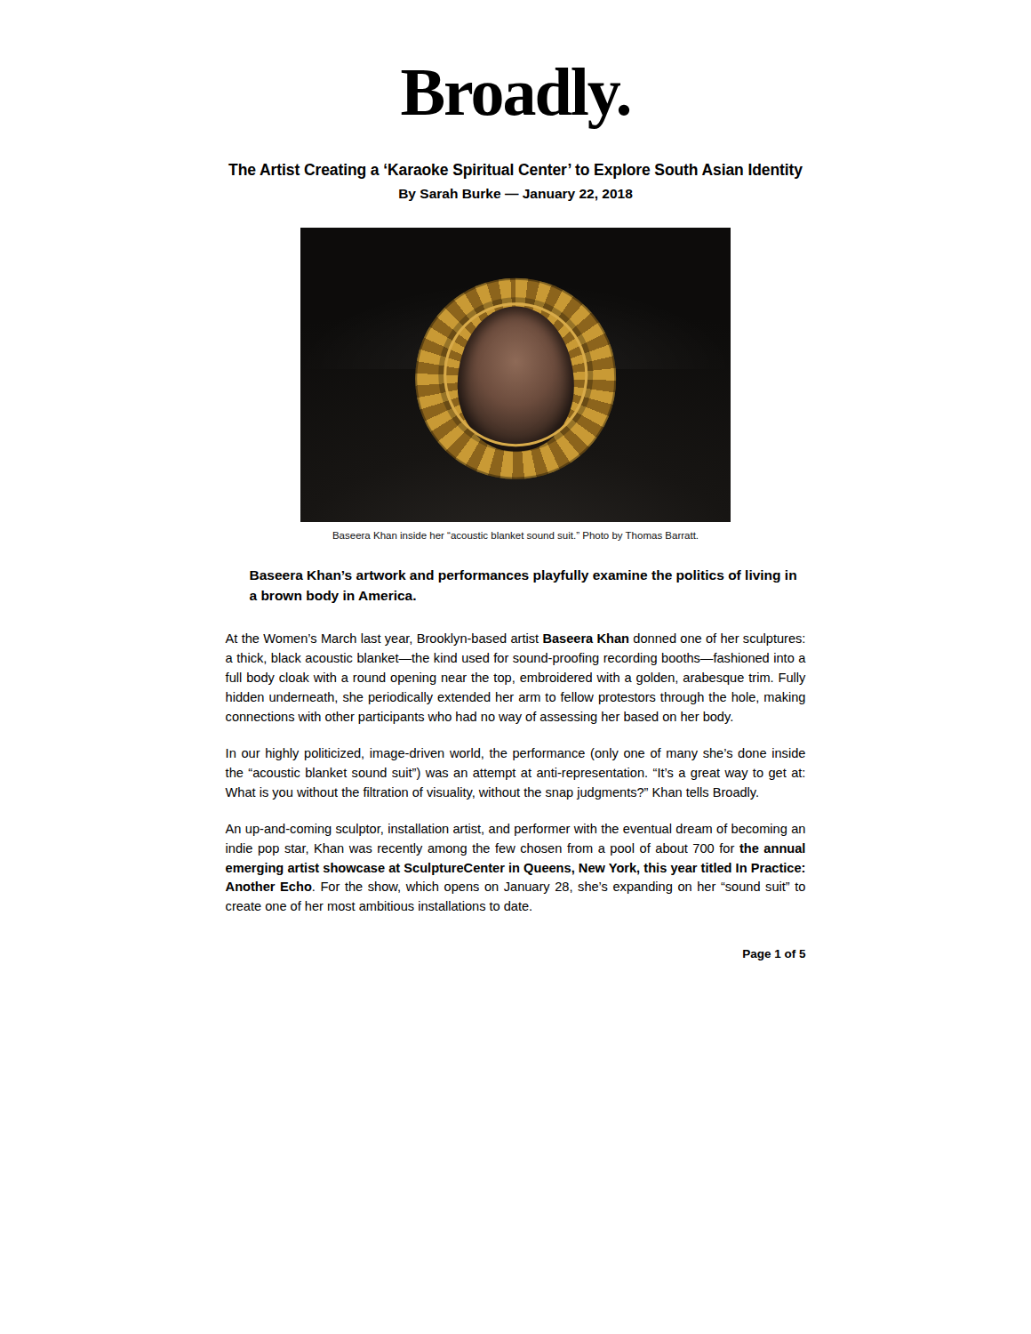Broadly.
The Artist Creating a ‘Karaoke Spiritual Center’ to Explore South Asian Identity
By Sarah Burke — January 22, 2018
Baseera Khan inside her “acoustic blanket sound suit.” Photo by Thomas Barratt.
Baseera Khan’s artwork and performances playfully examine the politics of living in a brown body in America.
At the Women’s March last year, Brooklyn-based artist Baseera Khan donned one of her sculptures: a thick, black acoustic blanket—the kind used for sound-proofing recording booths—fashioned into a full body cloak with a round opening near the top, embroidered with a golden, arabesque trim. Fully hidden underneath, she periodically extended her arm to fellow protestors through the hole, making connections with other participants who had no way of assessing her based on her body.
In our highly politicized, image-driven world, the performance (only one of many she’s done inside the “acoustic blanket sound suit”) was an attempt at anti-representation. “It’s a great way to get at: What is you without the filtration of visuality, without the snap judgments?” Khan tells Broadly.
An up-and-coming sculptor, installation artist, and performer with the eventual dream of becoming an indie pop star, Khan was recently among the few chosen from a pool of about 700 for the annual emerging artist showcase at SculptureCenter in Queens, New York, this year titled In Practice: Another Echo. For the show, which opens on January 28, she’s expanding on her “sound suit” to create one of her most ambitious installations to date.
Page 1 of 5